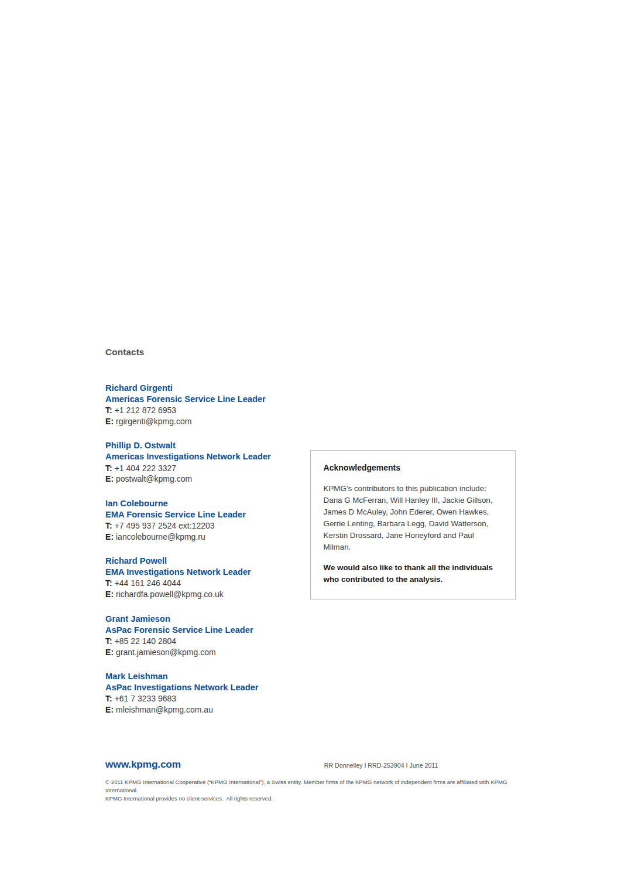Contacts
Richard Girgenti
Americas Forensic Service Line Leader
T: +1 212 872 6953
E: rgirgenti@kpmg.com
Phillip D. Ostwalt
Americas Investigations Network Leader
T: +1 404 222 3327
E: postwalt@kpmg.com
Ian Colebourne
EMA Forensic Service Line Leader
T: +7 495 937 2524 ext:12203
E: iancolebourne@kpmg.ru
Richard Powell
EMA Investigations Network Leader
T: +44 161 246 4044
E: richardfa.powell@kpmg.co.uk
Grant Jamieson
AsPac Forensic Service Line Leader
T: +85 22 140 2804
E: grant.jamieson@kpmg.com
Mark Leishman
AsPac Investigations Network Leader
T: +61 7 3233 9683
E: mleishman@kpmg.com.au
Acknowledgements
KPMG’s contributors to this publication include:
Dana G McFerran, Will Hanley III, Jackie Gillson, James D McAuley, John Ederer, Owen Hawkes, Gerrie Lenting, Barbara Legg, David Watterson, Kerstin Drossard, Jane Honeyford and Paul Milman.
We would also like to thank all the individuals who contributed to the analysis.
www.kpmg.com RR Donnelley I RRD-253904 I June 2011
© 2011 KPMG International Cooperative (“KPMG International”), a Swiss entity. Member firms of the KPMG network of independent firms are affiliated with KPMG International.
KPMG International provides no client services. All rights reserved.